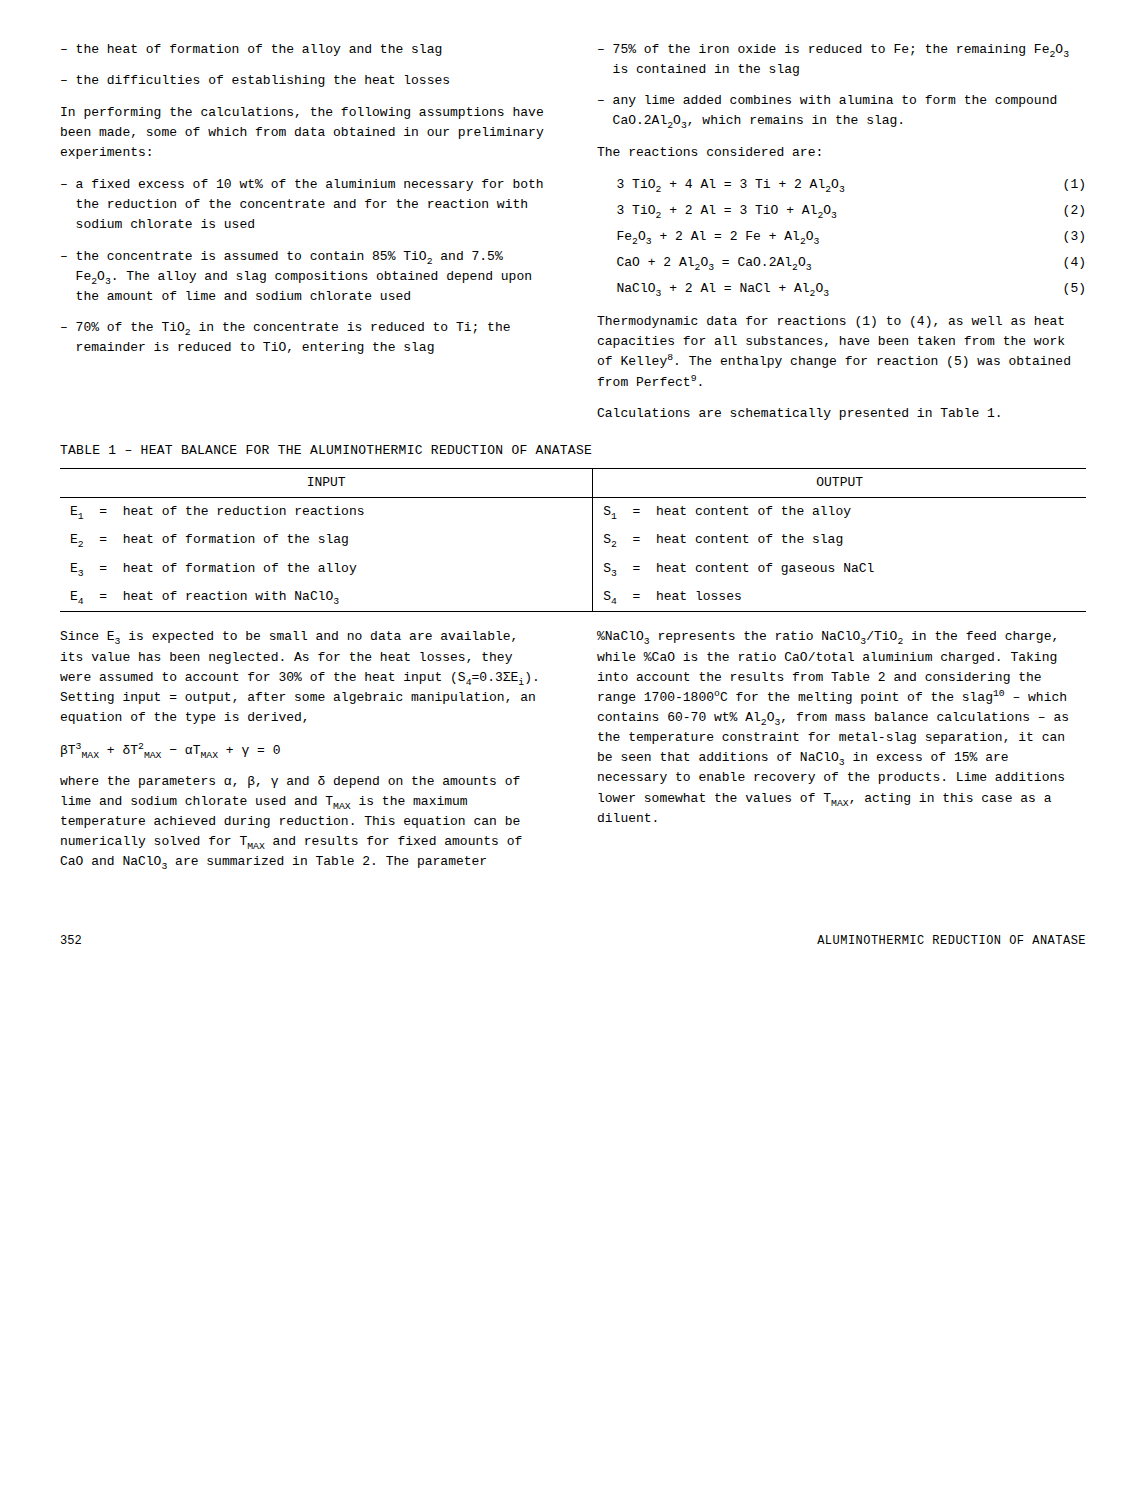the heat of formation of the alloy and the slag
the difficulties of establishing the heat losses
In performing the calculations, the following assumptions have been made, some of which from data obtained in our preliminary experiments:
a fixed excess of 10 wt% of the aluminium necessary for both the reduction of the concentrate and for the reaction with sodium chlorate is used
the concentrate is assumed to contain 85% TiO2 and 7.5% Fe2O3. The alloy and slag compositions obtained depend upon the amount of lime and sodium chlorate used
70% of the TiO2 in the concentrate is reduced to Ti; the remainder is reduced to TiO, entering the slag
75% of the iron oxide is reduced to Fe; the remaining Fe2O3 is contained in the slag
any lime added combines with alumina to form the compound CaO.2Al2O3, which remains in the slag.
The reactions considered are:
3 TiO2 + 4 Al = 3 Ti + 2 Al2O3(1)
3 TiO2 + 2 Al = 3 TiO + Al2O3(2)
Fe2O3 + 2 Al = 2 Fe + Al2O3(3)
CaO + 2 Al2O3 = CaO.2Al2O3(4)
NaClO3 + 2 Al = NaCl + Al2O3(5)
Thermodynamic data for reactions (1) to (4), as well as heat capacities for all substances, have been taken from the work of Kelley8. The enthalpy change for reaction (5) was obtained from Perfect9.
Calculations are schematically presented in Table 1.
TABLE 1 – HEAT BALANCE FOR THE ALUMINOTHERMIC REDUCTION OF ANATASE
| INPUT | OUTPUT |
| --- | --- |
| E 1 = heat of the reduction reactions | S 1 = heat content of the alloy |
| E 2 = heat of formation of the slag | S 2 = heat content of the slag |
| E 3 = heat of formation of the alloy | S 3 = heat content of gaseous NaCl |
| E 4 = heat of reaction with NaClO 3 | S 4 = heat losses |
Since E3 is expected to be small and no data are available, its value has been neglected. As for the heat losses, they were assumed to account for 30% of the heat input (S4=0.3ΣEi). Setting input = output, after some algebraic manipulation, an equation of the type is derived,
βT3MAX + δT2MAX − αTMAX + γ = 0
where the parameters α, β, γ and δ depend on the amounts of lime and sodium chlorate used and TMAX is the maximum temperature achieved during reduction. This equation can be numerically solved for TMAX and results for fixed amounts of CaO and NaClO3 are summarized in Table 2. The parameter
%NaClO3 represents the ratio NaClO3/TiO2 in the feed charge, while %CaO is the ratio CaO/total aluminium charged. Taking into account the results from Table 2 and considering the range 1700-1800oC for the melting point of the slag10 – which contains 60-70 wt% Al2O3, from mass balance calculations – as the temperature constraint for metal-slag separation, it can be seen that additions of NaClO3 in excess of 15% are necessary to enable recovery of the products. Lime additions lower somewhat the values of TMAX, acting in this case as a diluent.
352 ALUMINOTHERMIC REDUCTION OF ANATASE